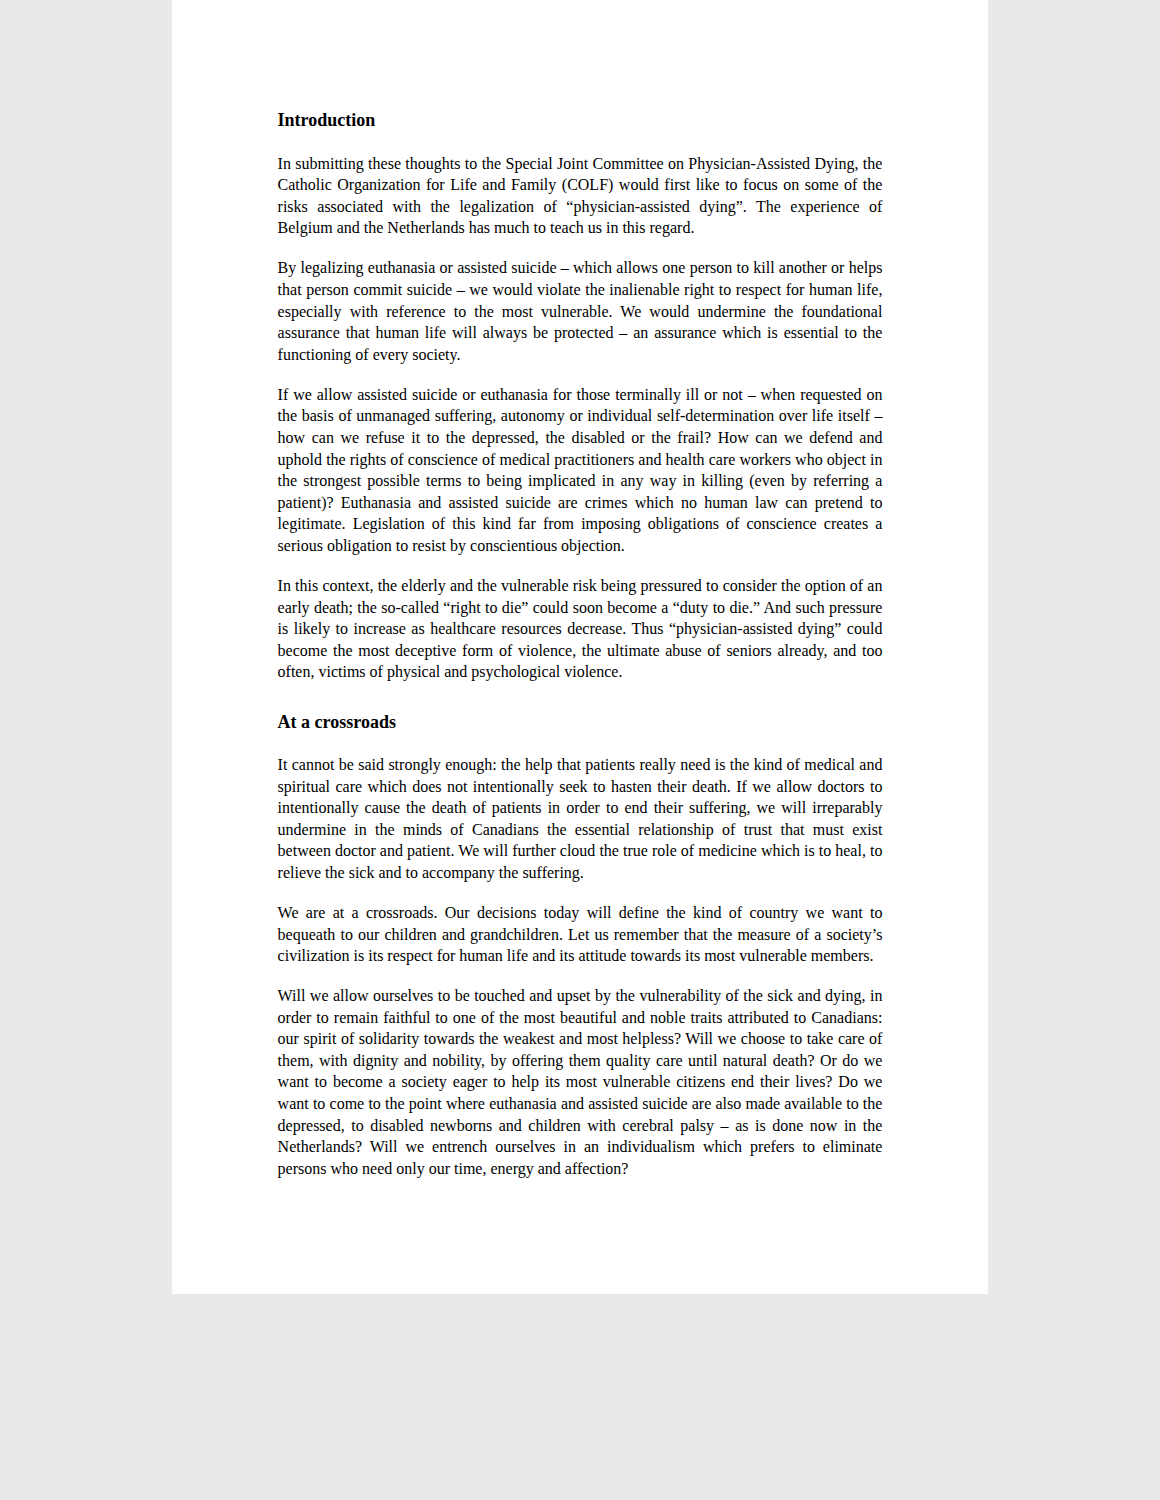Introduction
In submitting these thoughts to the Special Joint Committee on Physician-Assisted Dying, the Catholic Organization for Life and Family (COLF) would first like to focus on some of the risks associated with the legalization of “physician-assisted dying”. The experience of Belgium and the Netherlands has much to teach us in this regard.
By legalizing euthanasia or assisted suicide – which allows one person to kill another or helps that person commit suicide – we would violate the inalienable right to respect for human life, especially with reference to the most vulnerable. We would undermine the foundational assurance that human life will always be protected – an assurance which is essential to the functioning of every society.
If we allow assisted suicide or euthanasia for those terminally ill or not – when requested on the basis of unmanaged suffering, autonomy or individual self-determination over life itself – how can we refuse it to the depressed, the disabled or the frail? How can we defend and uphold the rights of conscience of medical practitioners and health care workers who object in the strongest possible terms to being implicated in any way in killing (even by referring a patient)? Euthanasia and assisted suicide are crimes which no human law can pretend to legitimate. Legislation of this kind far from imposing obligations of conscience creates a serious obligation to resist by conscientious objection.
In this context, the elderly and the vulnerable risk being pressured to consider the option of an early death; the so-called “right to die” could soon become a “duty to die.” And such pressure is likely to increase as healthcare resources decrease. Thus “physician-assisted dying” could become the most deceptive form of violence, the ultimate abuse of seniors already, and too often, victims of physical and psychological violence.
At a crossroads
It cannot be said strongly enough: the help that patients really need is the kind of medical and spiritual care which does not intentionally seek to hasten their death. If we allow doctors to intentionally cause the death of patients in order to end their suffering, we will irreparably undermine in the minds of Canadians the essential relationship of trust that must exist between doctor and patient. We will further cloud the true role of medicine which is to heal, to relieve the sick and to accompany the suffering.
We are at a crossroads. Our decisions today will define the kind of country we want to bequeath to our children and grandchildren. Let us remember that the measure of a society’s civilization is its respect for human life and its attitude towards its most vulnerable members.
Will we allow ourselves to be touched and upset by the vulnerability of the sick and dying, in order to remain faithful to one of the most beautiful and noble traits attributed to Canadians: our spirit of solidarity towards the weakest and most helpless? Will we choose to take care of them, with dignity and nobility, by offering them quality care until natural death? Or do we want to become a society eager to help its most vulnerable citizens end their lives? Do we want to come to the point where euthanasia and assisted suicide are also made available to the depressed, to disabled newborns and children with cerebral palsy – as is done now in the Netherlands? Will we entrench ourselves in an individualism which prefers to eliminate persons who need only our time, energy and affection?